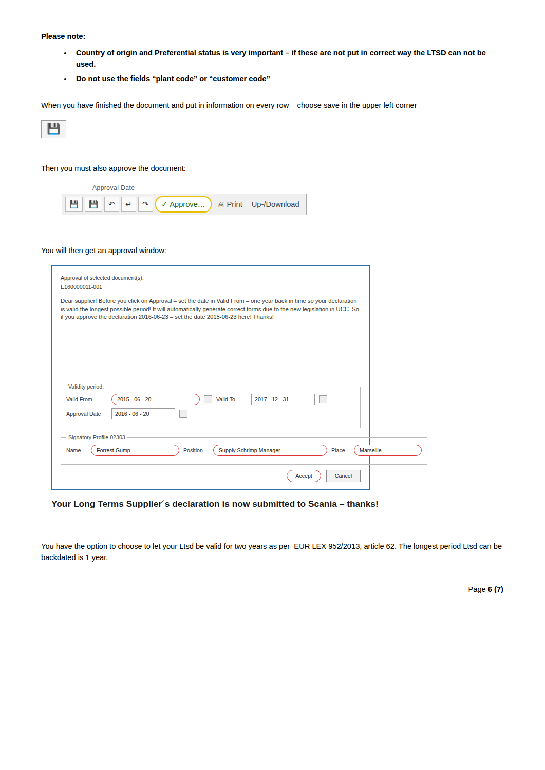Please note:
Country of origin and Preferential status is very important – if these are not put in correct way the LTSD can not be used.
Do not use the fields “plant code” or “customer code”
When you have finished the document and put in information on every row – choose save in the upper left corner
💾
Then you must also approve the document:
Approval Date
💾 💾 ↶ ↵ ↷ ✓ Approve… 🖨 Print Up-/Download
You will then get an approval window:
Approval of selected document(s):
E160000011-001
Dear supplier! Before you click on Approval – set the date in Valid From – one year back in time so your declaration is valid the longest possible period! It will automatically generate correct forms due to the new legislation in UCC. So if you approve the declaration 2016-06-23 – set the date 2015-06-23 here! Thanks!
Validity period:
Valid From 2015 - 06 - 20 Valid To 2017 - 12 - 31
Approval Date 2016 - 06 - 20
Signatory Profile 02303
Name Forrest Gump Position Supply Schrimp Manager Place Marseille
Accept Cancel
Your Long Terms Supplier´s declaration is now submitted to Scania – thanks!
You have the option to choose to let your Ltsd be valid for two years as per EUR LEX 952/2013, article 62. The longest period Ltsd can be backdated is 1 year.
Page 6 (7)